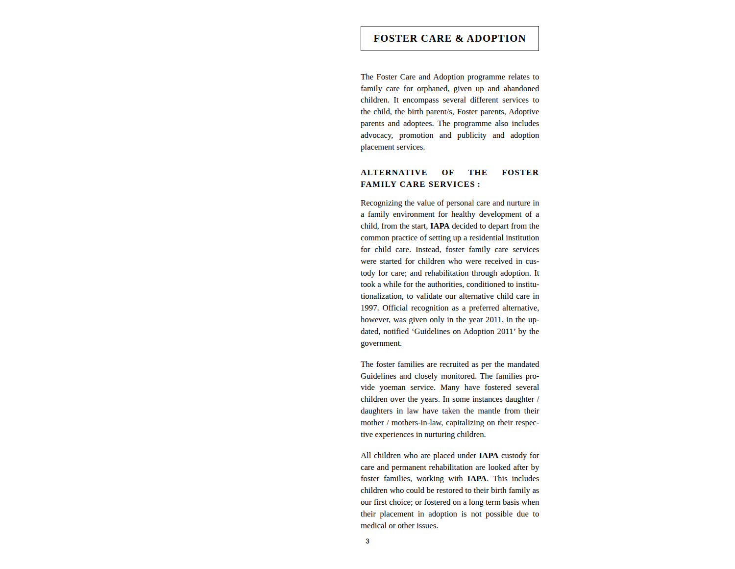FOSTER CARE & ADOPTION
The Foster Care and Adoption programme relates to family care for orphaned, given up and abandoned children. It encompass several different services to the child, the birth parent/s, Foster parents, Adoptive parents and adoptees. The programme also includes advocacy, promotion and publicity and adoption placement services.
ALTERNATIVE OF THE FOSTER FAMILY CARE SERVICES :
Recognizing the value of personal care and nurture in a family environment for healthy development of a child, from the start, IAPA decided to depart from the common practice of setting up a residential institution for child care. Instead, foster family care services were started for children who were received in custody for care; and rehabilitation through adoption. It took a while for the authorities, conditioned to institutionalization, to validate our alternative child care in 1997. Official recognition as a preferred alternative, however, was given only in the year 2011, in the updated, notified ‘Guidelines on Adoption 2011’ by the government.
The foster families are recruited as per the mandated Guidelines and closely monitored. The families provide yoeman service. Many have fostered several children over the years. In some instances daughter / daughters in law have taken the mantle from their mother / mothers-in-law, capitalizing on their respective experiences in nurturing children.
All children who are placed under IAPA custody for care and permanent rehabilitation are looked after by foster families, working with IAPA. This includes children who could be restored to their birth family as our first choice; or fostered on a long term basis when their placement in adoption is not possible due to medical or other issues.
3